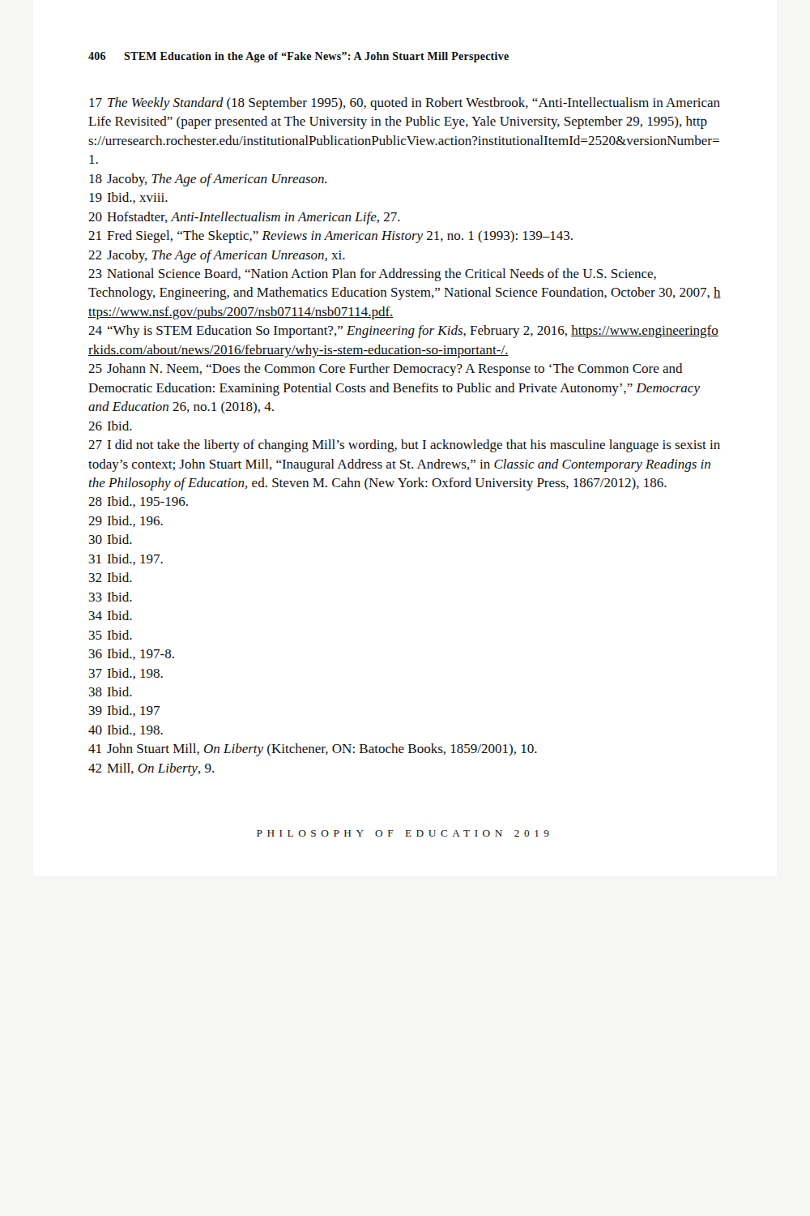406 STEM Education in the Age of “Fake News”: A John Stuart Mill Perspective
17 The Weekly Standard (18 September 1995), 60, quoted in Robert Westbrook, “Anti-Intellectualism in American Life Revisited” (paper presented at The University in the Public Eye, Yale University, September 29, 1995), https://urresearch.rochester.edu/institutionalPublicationPublicView.action?institutionalItemId=2520&versionNumber=1.
18 Jacoby, The Age of American Unreason.
19 Ibid., xviii.
20 Hofstadter, Anti-Intellectualism in American Life, 27.
21 Fred Siegel, “The Skeptic,” Reviews in American History 21, no. 1 (1993): 139–143.
22 Jacoby, The Age of American Unreason, xi.
23 National Science Board, “Nation Action Plan for Addressing the Critical Needs of the U.S. Science, Technology, Engineering, and Mathematics Education System,” National Science Foundation, October 30, 2007, https://www.nsf.gov/pubs/2007/nsb07114/nsb07114.pdf.
24“Why is STEM Education So Important?,” Engineering for Kids, February 2, 2016, https://www.engineeringforkids.com/about/news/2016/february/why-is-stem-education-so-important-/.
25 Johann N. Neem, “Does the Common Core Further Democracy? A Response to ‘The Common Core and Democratic Education: Examining Potential Costs and Benefits to Public and Private Autonomy’,” Democracy and Education 26, no.1 (2018), 4.
26 Ibid.
27 I did not take the liberty of changing Mill’s wording, but I acknowledge that his masculine language is sexist in today’s context; John Stuart Mill, “Inaugural Address at St. Andrews,” in Classic and Contemporary Readings in the Philosophy of Education, ed. Steven M. Cahn (New York: Oxford University Press, 1867/2012), 186.
28 Ibid., 195-196.
29 Ibid., 196.
30 Ibid.
31 Ibid., 197.
32 Ibid.
33 Ibid.
34 Ibid.
35 Ibid.
36 Ibid., 197-8.
37 Ibid., 198.
38 Ibid.
39 Ibid., 197
40 Ibid., 198.
41 John Stuart Mill, On Liberty (Kitchener, ON: Batoche Books, 1859/2001), 10.
42 Mill, On Liberty, 9.
Philosophy of Education 2019